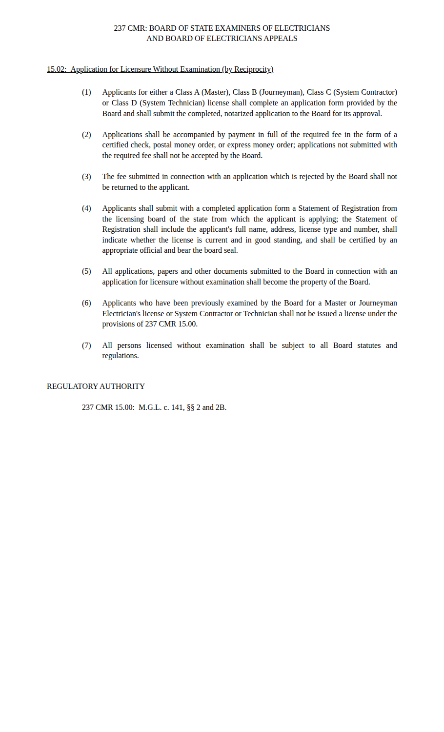237 CMR: BOARD OF STATE EXAMINERS OF ELECTRICIANS
AND BOARD OF ELECTRICIANS APPEALS
15.02: Application for Licensure Without Examination (by Reciprocity)
(1) Applicants for either a Class A (Master), Class B (Journeyman), Class C (System Contractor) or Class D (System Technician) license shall complete an application form provided by the Board and shall submit the completed, notarized application to the Board for its approval.
(2) Applications shall be accompanied by payment in full of the required fee in the form of a certified check, postal money order, or express money order; applications not submitted with the required fee shall not be accepted by the Board.
(3) The fee submitted in connection with an application which is rejected by the Board shall not be returned to the applicant.
(4) Applicants shall submit with a completed application form a Statement of Registration from the licensing board of the state from which the applicant is applying; the Statement of Registration shall include the applicant's full name, address, license type and number, shall indicate whether the license is current and in good standing, and shall be certified by an appropriate official and bear the board seal.
(5) All applications, papers and other documents submitted to the Board in connection with an application for licensure without examination shall become the property of the Board.
(6) Applicants who have been previously examined by the Board for a Master or Journeyman Electrician's license or System Contractor or Technician shall not be issued a license under the provisions of 237 CMR 15.00.
(7) All persons licensed without examination shall be subject to all Board statutes and regulations.
REGULATORY AUTHORITY
237 CMR 15.00: M.G.L. c. 141, §§ 2 and 2B.